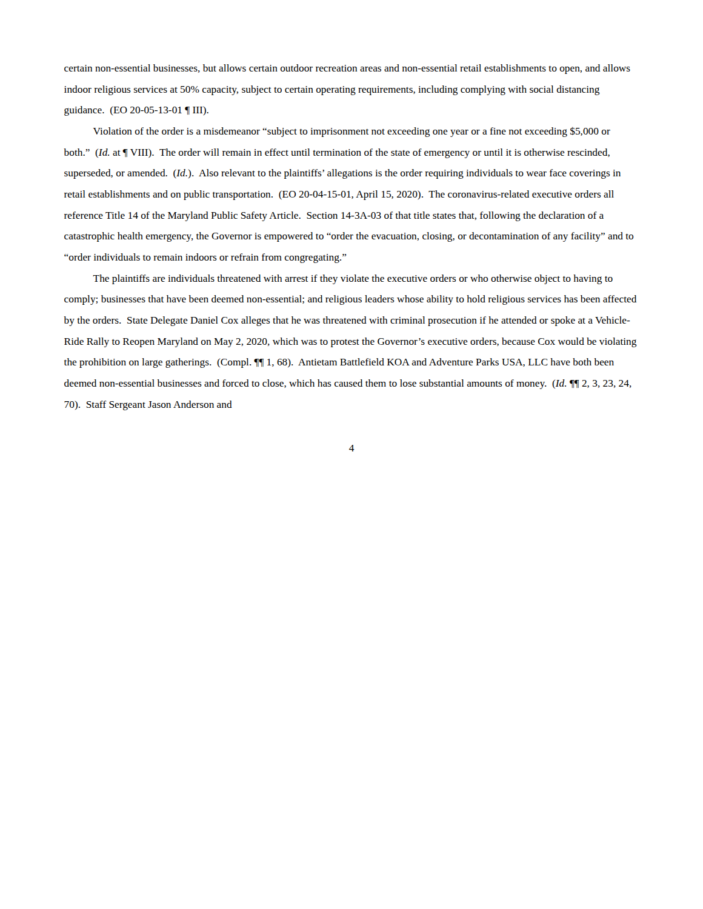certain non-essential businesses, but allows certain outdoor recreation areas and non-essential retail establishments to open, and allows indoor religious services at 50% capacity, subject to certain operating requirements, including complying with social distancing guidance. (EO 20-05-13-01 ¶ III).
Violation of the order is a misdemeanor “subject to imprisonment not exceeding one year or a fine not exceeding $5,000 or both.” (Id. at ¶ VIII). The order will remain in effect until termination of the state of emergency or until it is otherwise rescinded, superseded, or amended. (Id.). Also relevant to the plaintiffs’ allegations is the order requiring individuals to wear face coverings in retail establishments and on public transportation. (EO 20-04-15-01, April 15, 2020). The coronavirus-related executive orders all reference Title 14 of the Maryland Public Safety Article. Section 14-3A-03 of that title states that, following the declaration of a catastrophic health emergency, the Governor is empowered to “order the evacuation, closing, or decontamination of any facility” and to “order individuals to remain indoors or refrain from congregating.”
The plaintiffs are individuals threatened with arrest if they violate the executive orders or who otherwise object to having to comply; businesses that have been deemed non-essential; and religious leaders whose ability to hold religious services has been affected by the orders. State Delegate Daniel Cox alleges that he was threatened with criminal prosecution if he attended or spoke at a Vehicle-Ride Rally to Reopen Maryland on May 2, 2020, which was to protest the Governor’s executive orders, because Cox would be violating the prohibition on large gatherings. (Compl. ¶¶ 1, 68). Antietam Battlefield KOA and Adventure Parks USA, LLC have both been deemed non-essential businesses and forced to close, which has caused them to lose substantial amounts of money. (Id. ¶¶ 2, 3, 23, 24, 70). Staff Sergeant Jason Anderson and
4